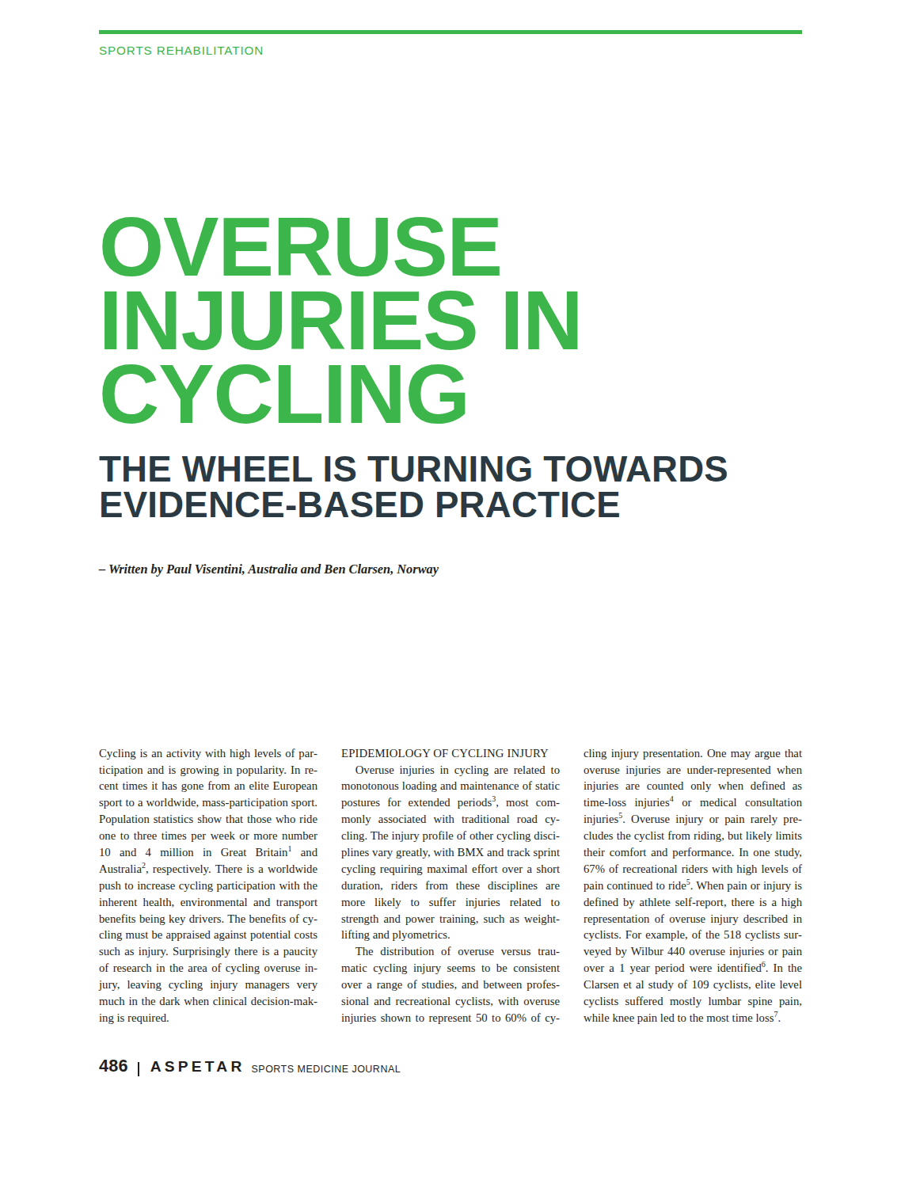Sports Rehabilitation
Overuse Injuries in Cycling
The wheel is turning towards evidence-based practice
– Written by Paul Visentini, Australia and Ben Clarsen, Norway
Cycling is an activity with high levels of participation and is growing in popularity. In recent times it has gone from an elite European sport to a worldwide, mass-participation sport. Population statistics show that those who ride one to three times per week or more number 10 and 4 million in Great Britain1 and Australia2, respectively. There is a worldwide push to increase cycling participation with the inherent health, environmental and transport benefits being key drivers. The benefits of cycling must be appraised against potential costs such as injury. Surprisingly there is a paucity of research in the area of cycling overuse injury, leaving cycling injury managers very much in the dark when clinical decision-making is required.
Epidemiology of cycling injury
Overuse injuries in cycling are related to monotonous loading and maintenance of static postures for extended periods3, most commonly associated with traditional road cycling. The injury profile of other cycling disciplines vary greatly, with BMX and track sprint cycling requiring maximal effort over a short duration, riders from these disciplines are more likely to suffer injuries related to strength and power training, such as weightlifting and plyometrics.
The distribution of overuse versus traumatic cycling injury seems to be consistent over a range of studies, and between professional and recreational cyclists, with overuse injuries shown to represent 50 to 60% of cycling injury presentation. One may argue that overuse injuries are under-represented when injuries are counted only when defined as time-loss injuries4 or medical consultation injuries5. Overuse injury or pain rarely precludes the cyclist from riding, but likely limits their comfort and performance. In one study, 67% of recreational riders with high levels of pain continued to ride5. When pain or injury is defined by athlete self-report, there is a high representation of overuse injury described in cyclists. For example, of the 518 cyclists surveyed by Wilbur 440 overuse injuries or pain over a 1 year period were identified6. In the Clarsen et al study of 109 cyclists, elite level cyclists suffered mostly lumbar spine pain, while knee pain led to the most time loss7.
486 ASPETAR SPORTS MEDICINE JOURNAL